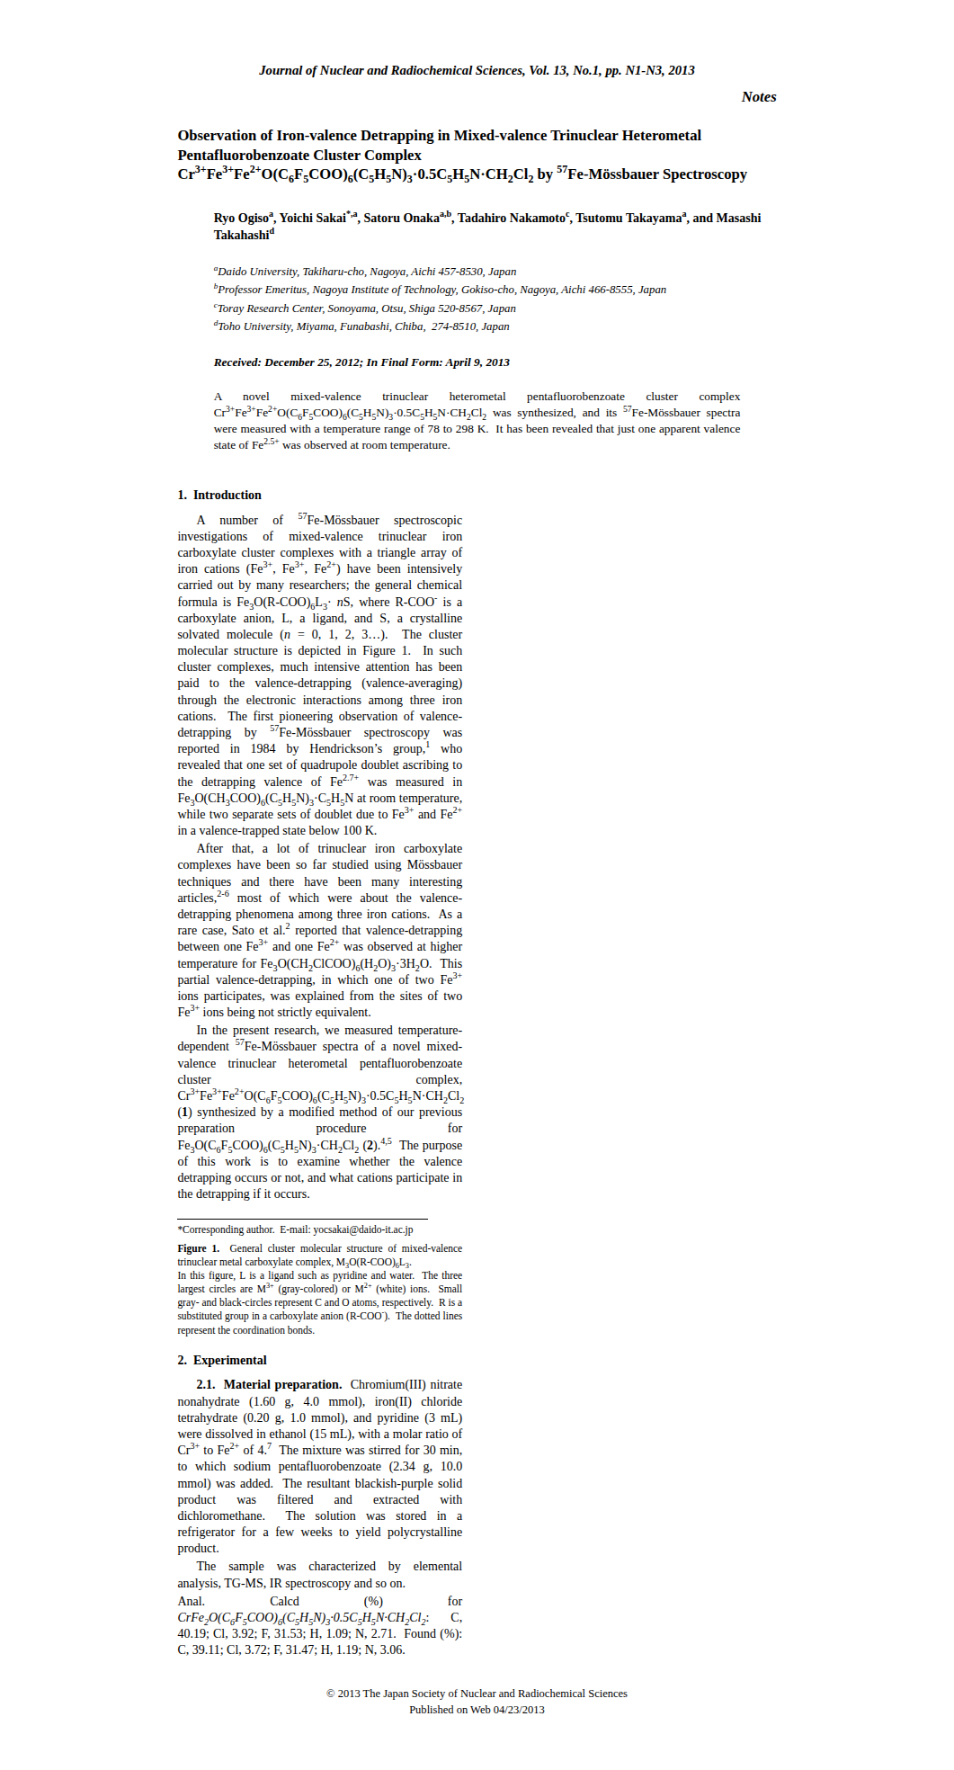Journal of Nuclear and Radiochemical Sciences, Vol. 13, No.1, pp. N1-N3, 2013
Notes
Observation of Iron-valence Detrapping in Mixed-valence Trinuclear Heterometal Pentafluorobenzoate Cluster Complex
Cr3+Fe3+Fe2+O(C6F5COO)6(C5H5N)3·0.5C5H5N·CH2Cl2 by 57Fe-Mössbauer Spectroscopy
Ryo Ogisoa, Yoichi Sakai*,a, Satoru Onakaa,b, Tadahiro Nakamotoc, Tsutomu Takayamaa, and Masashi Takahashid
aDaido University, Takiharu-cho, Nagoya, Aichi 457-8530, Japan
bProfessor Emeritus, Nagoya Institute of Technology, Gokiso-cho, Nagoya, Aichi 466-8555, Japan
cToray Research Center, Sonoyama, Otsu, Shiga 520-8567, Japan
dToho University, Miyama, Funabashi, Chiba, 274-8510, Japan
Received: December 25, 2012; In Final Form: April 9, 2013
A novel mixed-valence trinuclear heterometal pentafluorobenzoate cluster complex Cr3+Fe3+Fe2+O(C6F5COO)6(C5H5N)3·0.5C5H5N·CH2Cl2 was synthesized, and its 57Fe-Mössbauer spectra were measured with a temperature range of 78 to 298 K. It has been revealed that just one apparent valence state of Fe2.5+ was observed at room temperature.
1. Introduction
A number of 57Fe-Mössbauer spectroscopic investigations of mixed-valence trinuclear iron carboxylate cluster complexes with a triangle array of iron cations (Fe3+, Fe3+, Fe2+) have been intensively carried out by many researchers; the general chemical formula is Fe3O(R-COO)6L3· n S, where R-COO- is a carboxylate anion, L, a ligand, and S, a crystalline solvated molecule (n = 0, 1, 2, 3…). The cluster molecular structure is depicted in Figure 1. In such cluster complexes, much intensive attention has been paid to the valence-detrapping (valence-averaging) through the electronic interactions among three iron cations. The first pioneering observation of valence-detrapping by 57Fe-Mössbauer spectroscopy was reported in 1984 by Hendrickson’s group,1 who revealed that one set of quadrupole doublet ascribing to the detrapping valence of Fe2.7+ was measured in Fe3O(CH3COO)6(C5H5N)3·C5H5N at room temperature, while two separate sets of doublet due to Fe3+ and Fe2+ in a valence-trapped state below 100 K.
After that, a lot of trinuclear iron carboxylate complexes have been so far studied using Mössbauer techniques and there have been many interesting articles,2-6 most of which were about the valence-detrapping phenomena among three iron cations. As a rare case, Sato et al.2 reported that valence-detrapping between one Fe3+ and one Fe2+ was observed at higher temperature for Fe3O(CH2ClCOO)6(H2O)3·3H2O. This partial valence-detrapping, in which one of two Fe3+ ions participates, was explained from the sites of two Fe3+ ions being not strictly equivalent.
In the present research, we measured temperature-dependent 57Fe-Mössbauer spectra of a novel mixed-valence trinuclear heterometal pentafluorobenzoate cluster complex, Cr3+Fe3+Fe2+O(C6F5COO)6(C5H5N)3·0.5C5H5N·CH2Cl2 (1) synthesized by a modified method of our previous preparation procedure for Fe3O(C6F5COO)6(C5H5N)3·CH2Cl2 (2).4,5 The purpose of this work is to examine whether the valence detrapping occurs or not, and what cations participate in the detrapping if it occurs.
*Corresponding author. E-mail: yocsakai@daido-it.ac.jp
Figure 1. General cluster molecular structure of mixed-valence trinuclear metal carboxylate complex, M3O(R-COO)6L3.
In this figure, L is a ligand such as pyridine and water. The three largest circles are M3+ (gray-colored) or M2+ (white) ions. Small gray- and black-circles represent C and O atoms, respectively. R is a substituted group in a carboxylate anion (R-COO-). The dotted lines represent the coordination bonds.
2. Experimental
2.1. Material preparation. Chromium(III) nitrate nonahydrate (1.60 g, 4.0 mmol), iron(II) chloride tetrahydrate (0.20 g, 1.0 mmol), and pyridine (3 mL) were dissolved in ethanol (15 mL), with a molar ratio of Cr3+ to Fe2+ of 4.7 The mixture was stirred for 30 min, to which sodium pentafluorobenzoate (2.34 g, 10.0 mmol) was added. The resultant blackish-purple solid product was filtered and extracted with dichloromethane. The solution was stored in a refrigerator for a few weeks to yield polycrystalline product.
The sample was characterized by elemental analysis, TG-MS, IR spectroscopy and so on.
Anal. Calcd (%) for CrFe2O(C6F5COO)6(C5H5N)3·0.5C5H5N·CH2Cl2: C, 40.19; Cl, 3.92; F, 31.53; H, 1.09; N, 2.71. Found (%): C, 39.11; Cl, 3.72; F, 31.47; H, 1.19; N, 3.06.
© 2013 The Japan Society of Nuclear and Radiochemical Sciences
Published on Web 04/23/2013